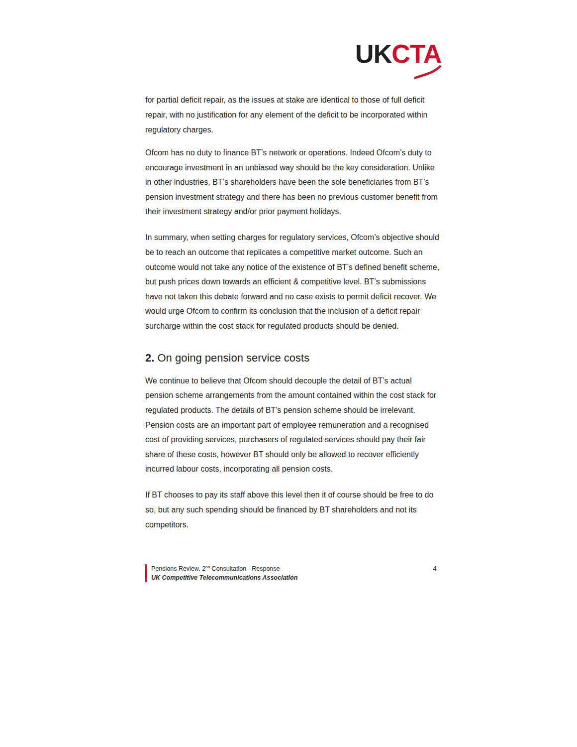UK CTA
for partial deficit repair, as the issues at stake are identical to those of full deficit repair, with no justification for any element of the deficit to be incorporated within regulatory charges.
Ofcom has no duty to finance BT’s network or operations. Indeed Ofcom’s duty to encourage investment in an unbiased way should be the key consideration. Unlike in other industries, BT’s shareholders have been the sole beneficiaries from BT’s pension investment strategy and there has been no previous customer benefit from their investment strategy and/or prior payment holidays.
In summary, when setting charges for regulatory services, Ofcom’s objective should be to reach an outcome that replicates a competitive market outcome. Such an outcome would not take any notice of the existence of BT’s defined benefit scheme, but push prices down towards an efficient & competitive level. BT’s submissions have not taken this debate forward and no case exists to permit deficit recover. We would urge Ofcom to confirm its conclusion that the inclusion of a deficit repair surcharge within the cost stack for regulated products should be denied.
2. On going pension service costs
We continue to believe that Ofcom should decouple the detail of BT’s actual pension scheme arrangements from the amount contained within the cost stack for regulated products. The details of BT’s pension scheme should be irrelevant. Pension costs are an important part of employee remuneration and a recognised cost of providing services, purchasers of regulated services should pay their fair share of these costs, however BT should only be allowed to recover efficiently incurred labour costs, incorporating all pension costs.
If BT chooses to pay its staff above this level then it of course should be free to do so, but any such spending should be financed by BT shareholders and not its competitors.
Pensions Review, 2nd Consultation - Response
UK Competitive Telecommunications Association
4